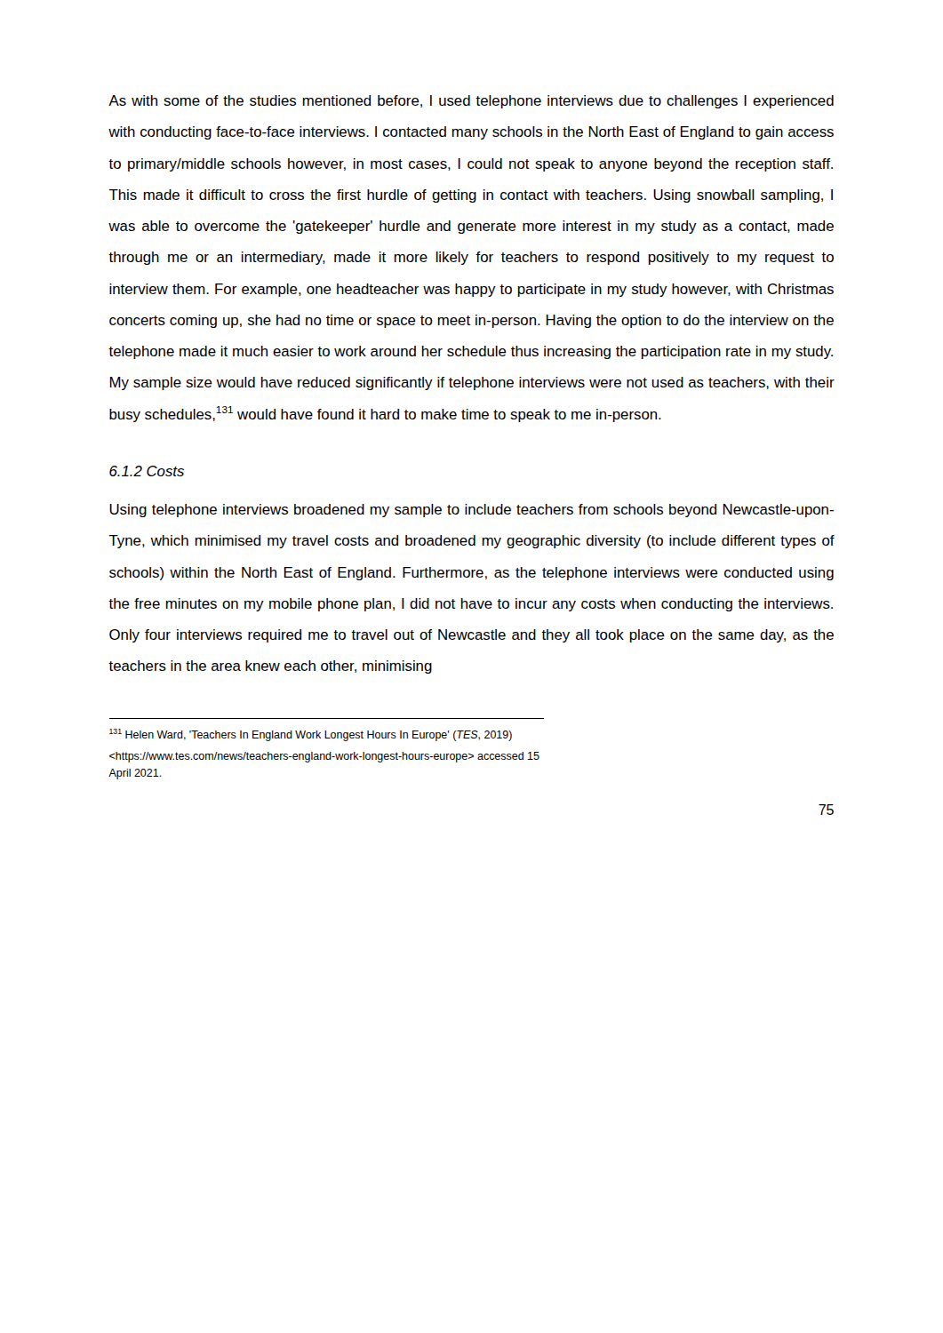As with some of the studies mentioned before, I used telephone interviews due to challenges I experienced with conducting face-to-face interviews. I contacted many schools in the North East of England to gain access to primary/middle schools however, in most cases, I could not speak to anyone beyond the reception staff. This made it difficult to cross the first hurdle of getting in contact with teachers. Using snowball sampling, I was able to overcome the 'gatekeeper' hurdle and generate more interest in my study as a contact, made through me or an intermediary, made it more likely for teachers to respond positively to my request to interview them. For example, one headteacher was happy to participate in my study however, with Christmas concerts coming up, she had no time or space to meet in-person. Having the option to do the interview on the telephone made it much easier to work around her schedule thus increasing the participation rate in my study. My sample size would have reduced significantly if telephone interviews were not used as teachers, with their busy schedules,131 would have found it hard to make time to speak to me in-person.
6.1.2 Costs
Using telephone interviews broadened my sample to include teachers from schools beyond Newcastle-upon-Tyne, which minimised my travel costs and broadened my geographic diversity (to include different types of schools) within the North East of England. Furthermore, as the telephone interviews were conducted using the free minutes on my mobile phone plan, I did not have to incur any costs when conducting the interviews. Only four interviews required me to travel out of Newcastle and they all took place on the same day, as the teachers in the area knew each other, minimising
131 Helen Ward, 'Teachers In England Work Longest Hours In Europe' (TES, 2019)
<https://www.tes.com/news/teachers-england-work-longest-hours-europe> accessed 15 April 2021.
75